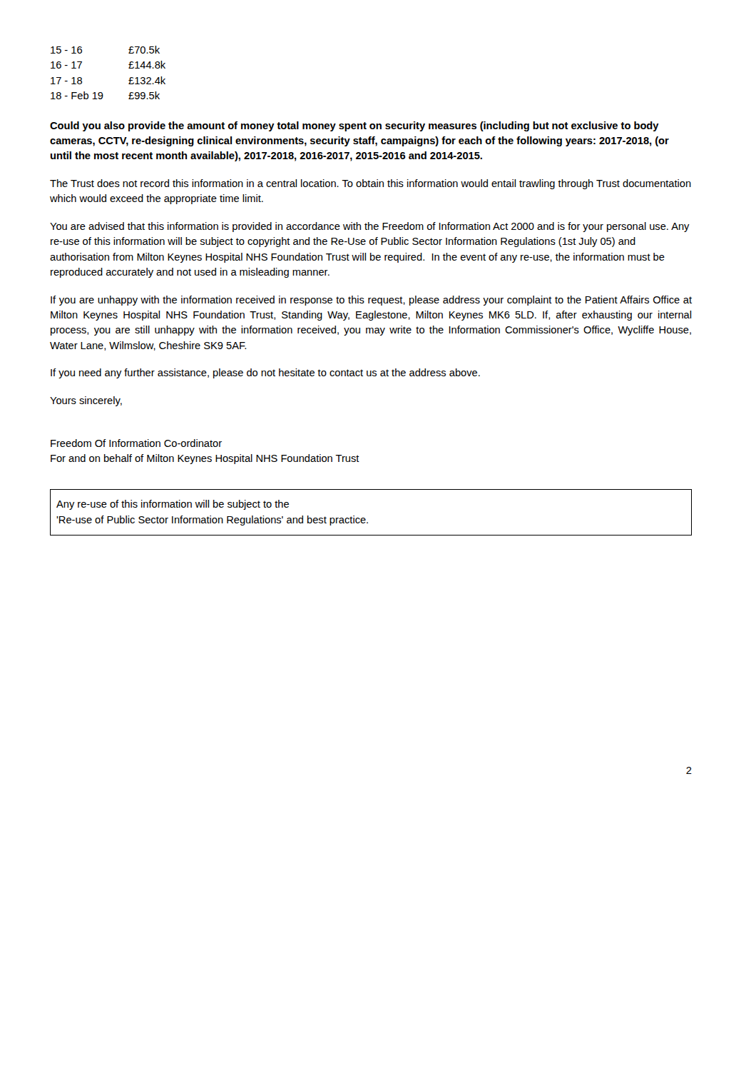| 15 - 16 | £70.5k |
| 16 - 17 | £144.8k |
| 17 - 18 | £132.4k |
| 18 - Feb 19 | £99.5k |
Could you also provide the amount of money total money spent on security measures (including but not exclusive to body cameras, CCTV, re-designing clinical environments, security staff, campaigns) for each of the following years: 2017-2018, (or until the most recent month available), 2017-2018, 2016-2017, 2015-2016 and 2014-2015.
The Trust does not record this information in a central location. To obtain this information would entail trawling through Trust documentation which would exceed the appropriate time limit.
You are advised that this information is provided in accordance with the Freedom of Information Act 2000 and is for your personal use. Any re-use of this information will be subject to copyright and the Re-Use of Public Sector Information Regulations (1st July 05) and authorisation from Milton Keynes Hospital NHS Foundation Trust will be required. In the event of any re-use, the information must be reproduced accurately and not used in a misleading manner.
If you are unhappy with the information received in response to this request, please address your complaint to the Patient Affairs Office at Milton Keynes Hospital NHS Foundation Trust, Standing Way, Eaglestone, Milton Keynes MK6 5LD. If, after exhausting our internal process, you are still unhappy with the information received, you may write to the Information Commissioner's Office, Wycliffe House, Water Lane, Wilmslow, Cheshire SK9 5AF.
If you need any further assistance, please do not hesitate to contact us at the address above.
Yours sincerely,
Freedom Of Information Co-ordinator
For and on behalf of Milton Keynes Hospital NHS Foundation Trust
Any re-use of this information will be subject to the
'Re-use of Public Sector Information Regulations' and best practice.
2